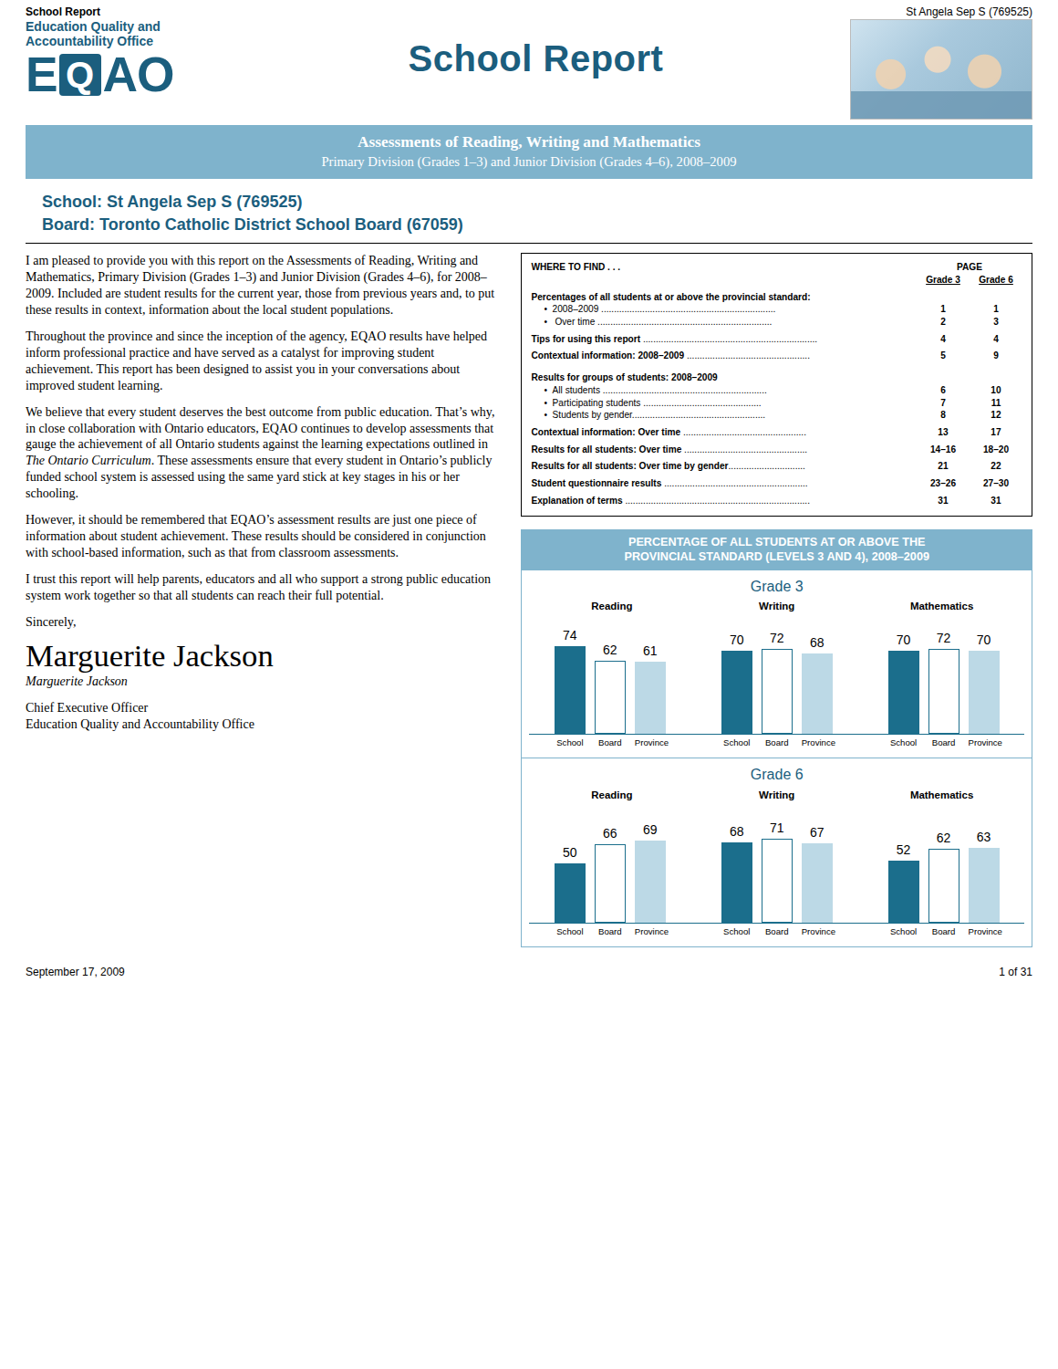School Report
St Angela Sep S (769525)
Education Quality and
Accountability Office
E Q AO
School Report
Assessments of Reading, Writing and Mathematics
Primary Division (Grades 1–3) and Junior Division (Grades 4–6), 2008–2009
School: St Angela Sep S (769525)
Board: Toronto Catholic District School Board (67059)
I am pleased to provide you with this report on the Assessments of Reading, Writing and Mathematics, Primary Division (Grades 1–3) and Junior Division (Grades 4–6), for 2008–2009. Included are student results for the current year, those from previous years and, to put these results in context, information about the local student populations.
Throughout the province and since the inception of the agency, EQAO results have helped inform professional practice and have served as a catalyst for improving student achievement. This report has been designed to assist you in your conversations about improved student learning.
We believe that every student deserves the best outcome from public education. That’s why, in close collaboration with Ontario educators, EQAO continues to develop assessments that gauge the achievement of all Ontario students against the learning expectations outlined in The Ontario Curriculum. These assessments ensure that every student in Ontario’s publicly funded school system is assessed using the same yard stick at key stages in his or her schooling.
However, it should be remembered that EQAO’s assessment results are just one piece of information about student achievement. These results should be considered in conjunction with school-based information, such as that from classroom assessments.
I trust this report will help parents, educators and all who support a strong public education system work together so that all students can reach their full potential.
Sincerely,
Marguerite Jackson
Marguerite Jackson
Chief Executive Officer
Education Quality and Accountability Office
| WHERE TO FIND . . . | PAGE |
| | Grade 3 | Grade 6 |
| Percentages of all students at or above the provincial standard: | | |
| 2008–2009 .................................................................... | 1 | 1 |
| Over time .................................................................... | 2 | 3 |
| Tips for using this report .................................................................... | 4 | 4 |
| Contextual information: 2008–2009 ................................................ | 5 | 9 |
| Results for groups of students: 2008–2009 | | |
| All students ................................................................ | 6 | 10 |
| Participating students .............................................. | 7 | 11 |
| Students by gender.................................................... | 8 | 12 |
| Contextual information: Over time ................................................ | 13 | 17 |
| Results for all students: Over time ................................................ | 14–16 | 18–20 |
| Results for all students: Over time by gender .............................. | 21 | 22 |
| Student questionnaire results ........................................................ | 23–26 | 27–30 |
| Explanation of terms ........................................................................ | 31 | 31 |
PERCENTAGE OF ALL STUDENTS AT OR ABOVE THE
PROVINCIAL STANDARD (LEVELS 3 AND 4), 2008–2009
Grade 3
Reading Writing Mathematics
74
62
61
70
72
68
70
72
70
School Board Province
School Board Province
School Board Province
Grade 6
Reading Writing Mathematics
50
66
69
68
71
67
52
62
63
School Board Province
School Board Province
School Board Province
September 17, 2009
1 of 31